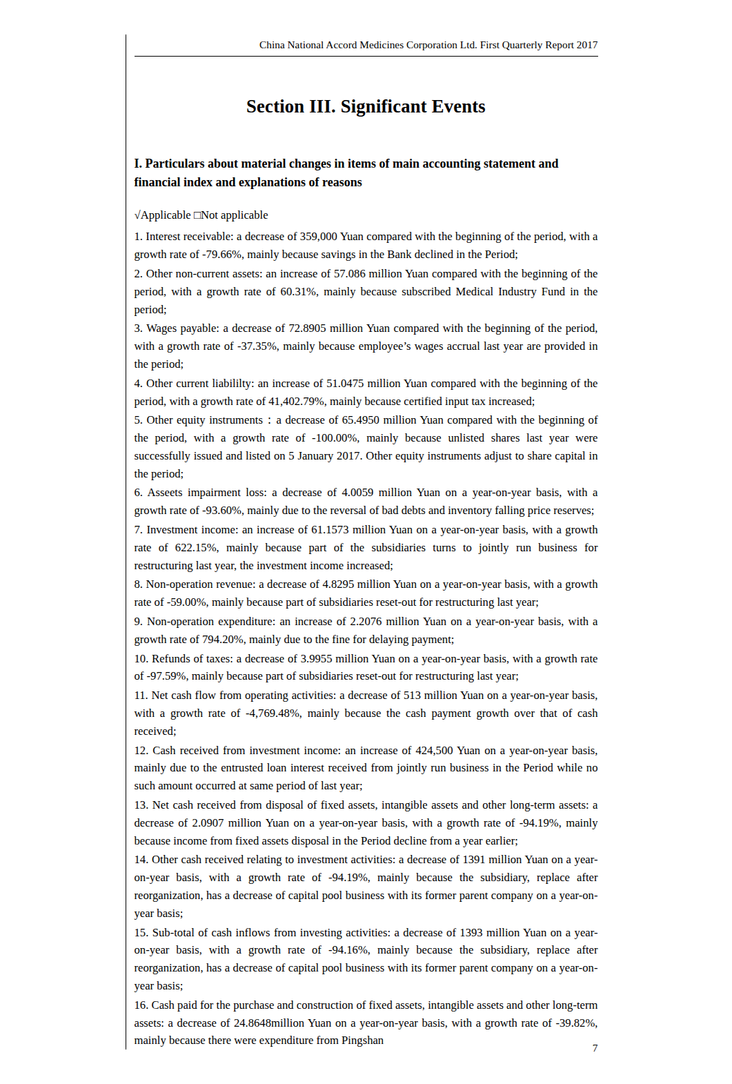China National Accord Medicines Corporation Ltd. First Quarterly Report 2017
Section III. Significant Events
I. Particulars about material changes in items of main accounting statement and financial index and explanations of reasons
√Applicable □Not applicable
1. Interest receivable: a decrease of 359,000 Yuan compared with the beginning of the period, with a growth rate of -79.66%, mainly because savings in the Bank declined in the Period;
2. Other non-current assets: an increase of 57.086 million Yuan compared with the beginning of the period, with a growth rate of 60.31%, mainly because subscribed Medical Industry Fund in the period;
3. Wages payable: a decrease of 72.8905 million Yuan compared with the beginning of the period, with a growth rate of -37.35%, mainly because employee’s wages accrual last year are provided in the period;
4. Other current liabililty: an increase of 51.0475 million Yuan compared with the beginning of the period, with a growth rate of 41,402.79%, mainly because certified input tax increased;
5. Other equity instruments：a decrease of 65.4950 million Yuan compared with the beginning of the period, with a growth rate of -100.00%, mainly because unlisted shares last year were successfully issued and listed on 5 January 2017. Other equity instruments adjust to share capital in the period;
6. Asseets impairment loss: a decrease of 4.0059 million Yuan on a year-on-year basis, with a growth rate of -93.60%, mainly due to the reversal of bad debts and inventory falling price reserves;
7. Investment income: an increase of 61.1573 million Yuan on a year-on-year basis, with a growth rate of 622.15%, mainly because part of the subsidiaries turns to jointly run business for restructuring last year, the investment income increased;
8. Non-operation revenue: a decrease of 4.8295 million Yuan on a year-on-year basis, with a growth rate of -59.00%, mainly because part of subsidiaries reset-out for restructuring last year;
9. Non-operation expenditure: an increase of 2.2076 million Yuan on a year-on-year basis, with a growth rate of 794.20%, mainly due to the fine for delaying payment;
10. Refunds of taxes: a decrease of 3.9955 million Yuan on a year-on-year basis, with a growth rate of -97.59%, mainly because part of subsidiaries reset-out for restructuring last year;
11. Net cash flow from operating activities: a decrease of 513 million Yuan on a year-on-year basis, with a growth rate of -4,769.48%, mainly because the cash payment growth over that of cash received;
12. Cash received from investment income: an increase of 424,500 Yuan on a year-on-year basis, mainly due to the entrusted loan interest received from jointly run business in the Period while no such amount occurred at same period of last year;
13. Net cash received from disposal of fixed assets, intangible assets and other long-term assets: a decrease of 2.0907 million Yuan on a year-on-year basis, with a growth rate of -94.19%, mainly because income from fixed assets disposal in the Period decline from a year earlier;
14. Other cash received relating to investment activities: a decrease of 1391 million Yuan on a year-on-year basis, with a growth rate of -94.19%, mainly because the subsidiary, replace after reorganization, has a decrease of capital pool business with its former parent company on a year-on-year basis;
15. Sub-total of cash inflows from investing activities: a decrease of 1393 million Yuan on a year-on-year basis, with a growth rate of -94.16%, mainly because the subsidiary, replace after reorganization, has a decrease of capital pool business with its former parent company on a year-on-year basis;
16. Cash paid for the purchase and construction of fixed assets, intangible assets and other long-term assets: a decrease of 24.8648million Yuan on a year-on-year basis, with a growth rate of -39.82%, mainly because there were expenditure from Pingshan
7